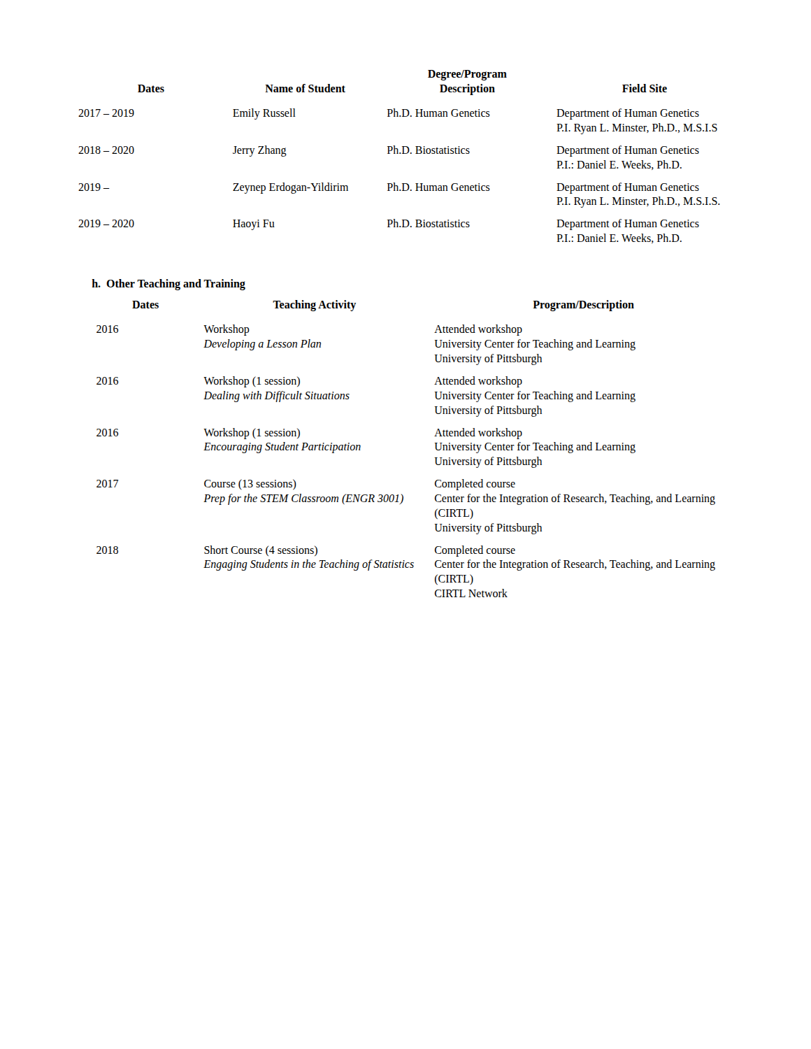| Dates | Name of Student | Degree/Program Description | Field Site |
| --- | --- | --- | --- |
| 2017 – 2019 | Emily Russell | Ph.D. Human Genetics | Department of Human Genetics P.I. Ryan L. Minster, Ph.D., M.S.I.S |
| 2018 – 2020 | Jerry Zhang | Ph.D. Biostatistics | Department of Human Genetics P.I.: Daniel E. Weeks, Ph.D. |
| 2019 – | Zeynep Erdogan-Yildirim | Ph.D. Human Genetics | Department of Human Genetics P.I. Ryan L. Minster, Ph.D., M.S.I.S. |
| 2019 – 2020 | Haoyi Fu | Ph.D. Biostatistics | Department of Human Genetics P.I.: Daniel E. Weeks, Ph.D. |
h. Other Teaching and Training
| Dates | Teaching Activity | Program/Description |
| --- | --- | --- |
| 2016 | Workshop Developing a Lesson Plan | Attended workshop University Center for Teaching and Learning University of Pittsburgh |
| 2016 | Workshop (1 session) Dealing with Difficult Situations | Attended workshop University Center for Teaching and Learning University of Pittsburgh |
| 2016 | Workshop (1 session) Encouraging Student Participation | Attended workshop University Center for Teaching and Learning University of Pittsburgh |
| 2017 | Course (13 sessions) Prep for the STEM Classroom (ENGR 3001) | Completed course Center for the Integration of Research, Teaching, and Learning (CIRTL) University of Pittsburgh |
| 2018 | Short Course (4 sessions) Engaging Students in the Teaching of Statistics | Completed course Center for the Integration of Research, Teaching, and Learning (CIRTL) CIRTL Network |